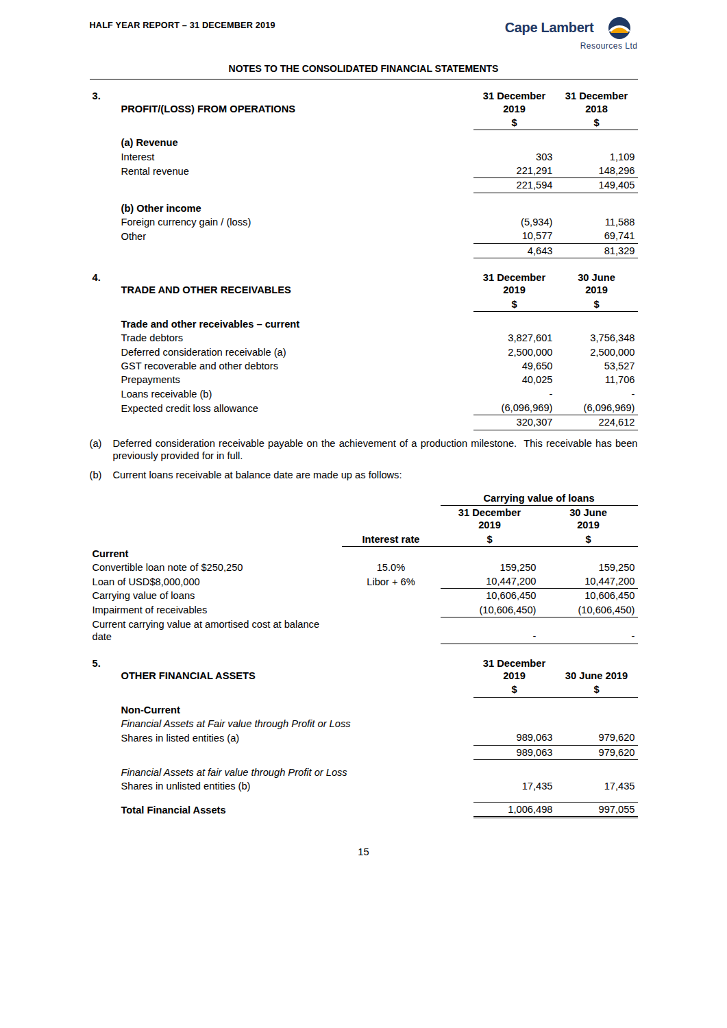HALF YEAR REPORT – 31 DECEMBER 2019
Cape Lambert
Resources Ltd
NOTES TO THE CONSOLIDATED FINANCIAL STATEMENTS
| 3. | PROFIT/(LOSS) FROM OPERATIONS | 31 December 2019 | 31 December 2018 |
| | | $ | $ |
| | (a) Revenue | | |
| | Interest | 303 | 1,109 |
| | Rental revenue | 221,291 | 148,296 |
| | | 221,594 | 149,405 |
| | (b) Other income | | |
| | Foreign currency gain / (loss) | (5,934) | 11,588 |
| | Other | 10,577 | 69,741 |
| | | 4,643 | 81,329 |
| 4. | TRADE AND OTHER RECEIVABLES | 31 December 2019 | 30 June 2019 |
| | | $ | $ |
| | Trade and other receivables – current | | |
| | Trade debtors | 3,827,601 | 3,756,348 |
| | Deferred consideration receivable (a) | 2,500,000 | 2,500,000 |
| | GST recoverable and other debtors | 49,650 | 53,527 |
| | Prepayments | 40,025 | 11,706 |
| | Loans receivable (b) | - | - |
| | Expected credit loss allowance | (6,096,969) | (6,096,969) |
| | | 320,307 | 224,612 |
(a)
Deferred consideration receivable payable on the achievement of a production milestone. This receivable has been previously provided for in full.
(b)
Current loans receivable at balance date are made up as follows:
| | | Carrying value of loans |
| | | 31 December 2019 | 30 June 2019 |
| | Interest rate | $ | $ |
| Current | | | |
| Convertible loan note of $250,250 | 15.0% | 159,250 | 159,250 |
| Loan of USD$8,000,000 | Libor + 6% | 10,447,200 | 10,447,200 |
| Carrying value of loans | | 10,606,450 | 10,606,450 |
| Impairment of receivables | | (10,606,450) | (10,606,450) |
| Current carrying value at amortised cost at balance date | | - | - |
| 5. | OTHER FINANCIAL ASSETS | 31 December 2019 | 30 June 2019 |
| | | $ | $ |
| | Non-Current | | |
| | Financial Assets at Fair value through Profit or Loss | | |
| | Shares in listed entities (a) | 989,063 | 979,620 |
| | | 989,063 | 979,620 |
| | Financial Assets at fair value through Profit or Loss | | |
| | Shares in unlisted entities (b) | 17,435 | 17,435 |
| | Total Financial Assets | 1,006,498 | 997,055 |
15